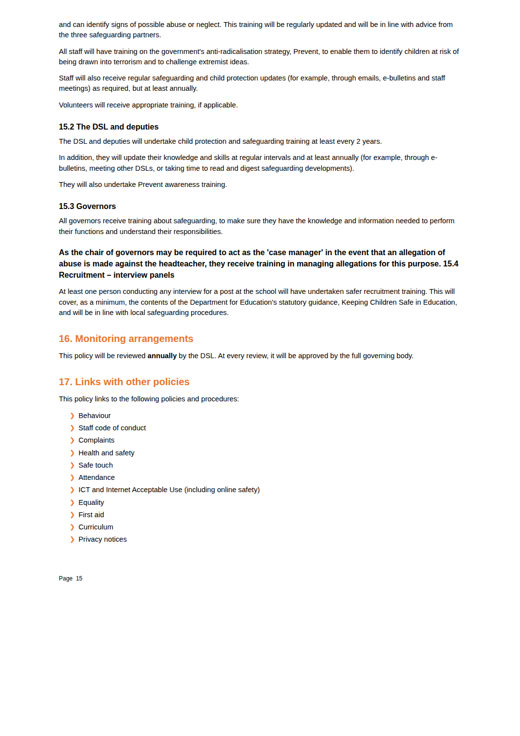and can identify signs of possible abuse or neglect. This training will be regularly updated and will be in line with advice from the three safeguarding partners.
All staff will have training on the government's anti-radicalisation strategy, Prevent, to enable them to identify children at risk of being drawn into terrorism and to challenge extremist ideas.
Staff will also receive regular safeguarding and child protection updates (for example, through emails, e-bulletins and staff meetings) as required, but at least annually.
Volunteers will receive appropriate training, if applicable.
15.2 The DSL and deputies
The DSL and deputies will undertake child protection and safeguarding training at least every 2 years.
In addition, they will update their knowledge and skills at regular intervals and at least annually (for example, through e-bulletins, meeting other DSLs, or taking time to read and digest safeguarding developments).
They will also undertake Prevent awareness training.
15.3 Governors
All governors receive training about safeguarding, to make sure they have the knowledge and information needed to perform their functions and understand their responsibilities.
As the chair of governors may be required to act as the 'case manager' in the event that an allegation of abuse is made against the headteacher, they receive training in managing allegations for this purpose. 15.4 Recruitment – interview panels
At least one person conducting any interview for a post at the school will have undertaken safer recruitment training. This will cover, as a minimum, the contents of the Department for Education's statutory guidance, Keeping Children Safe in Education, and will be in line with local safeguarding procedures.
16. Monitoring arrangements
This policy will be reviewed annually by the DSL. At every review, it will be approved by the full governing body.
17. Links with other policies
This policy links to the following policies and procedures:
Behaviour
Staff code of conduct
Complaints
Health and safety
Safe touch
Attendance
ICT and Internet Acceptable Use (including online safety)
Equality
First aid
Curriculum
Privacy notices
Page 15